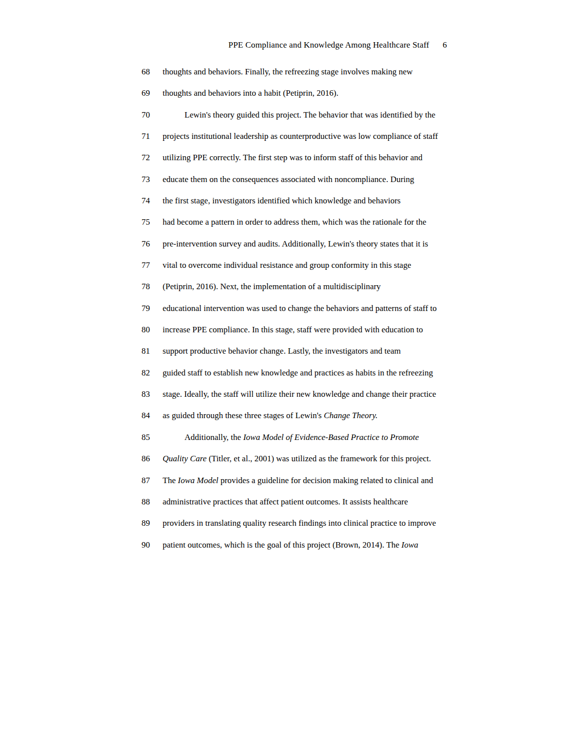PPE Compliance and Knowledge Among Healthcare Staff6
68 thoughts and behaviors. Finally, the refreezing stage involves making new
69 thoughts and behaviors into a habit (Petiprin, 2016).
70 Lewin's theory guided this project. The behavior that was identified by the
71 projects institutional leadership as counterproductive was low compliance of staff
72 utilizing PPE correctly. The first step was to inform staff of this behavior and
73 educate them on the consequences associated with noncompliance. During
74 the first stage, investigators identified which knowledge and behaviors
75 had become a pattern in order to address them, which was the rationale for the
76 pre-intervention survey and audits. Additionally, Lewin's theory states that it is
77 vital to overcome individual resistance and group conformity in this stage
78(Petiprin, 2016). Next, the implementation of a multidisciplinary
79 educational intervention was used to change the behaviors and patterns of staff to
80 increase PPE compliance. In this stage, staff were provided with education to
81 support productive behavior change. Lastly, the investigators and team
82 guided staff to establish new knowledge and practices as habits in the refreezing
83 stage. Ideally, the staff will utilize their new knowledge and change their practice
84 as guided through these three stages of Lewin's Change Theory.
85 Additionally, the Iowa Model of Evidence-Based Practice to Promote
86 Quality Care (Titler, et al., 2001) was utilized as the framework for this project.
87 The Iowa Model provides a guideline for decision making related to clinical and
88 administrative practices that affect patient outcomes. It assists healthcare
89 providers in translating quality research findings into clinical practice to improve
90 patient outcomes, which is the goal of this project (Brown, 2014). The Iowa